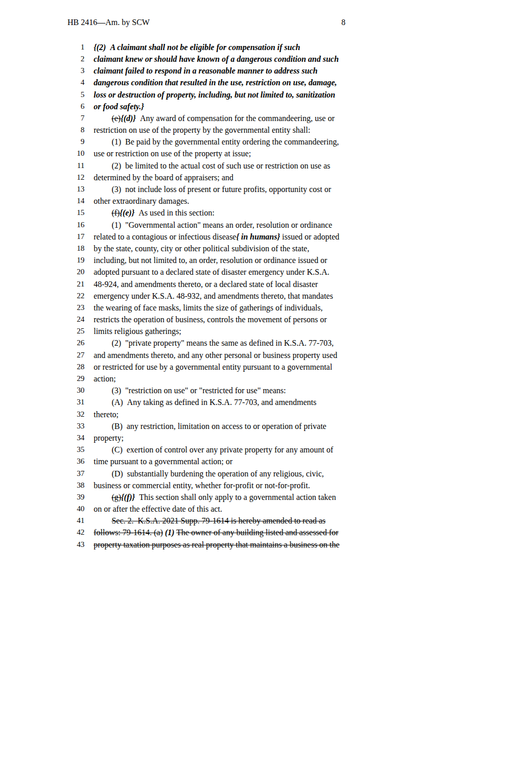HB 2416—Am. by SCW 8
{(2) A claimant shall not be eligible for compensation if such
claimant knew or should have known of a dangerous condition and such
claimant failed to respond in a reasonable manner to address such
dangerous condition that resulted in the use, restriction on use, damage,
loss or destruction of property, including, but not limited to, sanitization
or food safety.}
(e){(d)} Any award of compensation for the commandeering, use or
restriction on use of the property by the governmental entity shall:
(1) Be paid by the governmental entity ordering the commandeering,
use or restriction on use of the property at issue;
(2) be limited to the actual cost of such use or restriction on use as
determined by the board of appraisers; and
(3) not include loss of present or future profits, opportunity cost or
other extraordinary damages.
(f){(e)} As used in this section:
(1) "Governmental action" means an order, resolution or ordinance
related to a contagious or infectious disease{ in humans} issued or adopted
by the state, county, city or other political subdivision of the state,
including, but not limited to, an order, resolution or ordinance issued or
adopted pursuant to a declared state of disaster emergency under K.S.A.
48-924, and amendments thereto, or a declared state of local disaster
emergency under K.S.A. 48-932, and amendments thereto, that mandates
the wearing of face masks, limits the size of gatherings of individuals,
restricts the operation of business, controls the movement of persons or
limits religious gatherings;
(2) "private property" means the same as defined in K.S.A. 77-703,
and amendments thereto, and any other personal or business property used
or restricted for use by a governmental entity pursuant to a governmental
action;
(3) "restriction on use" or "restricted for use" means:
(A) Any taking as defined in K.S.A. 77-703, and amendments
thereto;
(B) any restriction, limitation on access to or operation of private
property;
(C) exertion of control over any private property for any amount of
time pursuant to a governmental action; or
(D) substantially burdening the operation of any religious, civic,
business or commercial entity, whether for-profit or not-for-profit.
(g){(f)} This section shall only apply to a governmental action taken
on or after the effective date of this act.
Sec. 2. K.S.A. 2021 Supp. 79-1614 is hereby amended to read as
follows: 79-1614. (a) (1) The owner of any building listed and assessed for
property taxation purposes as real property that maintains a business on the